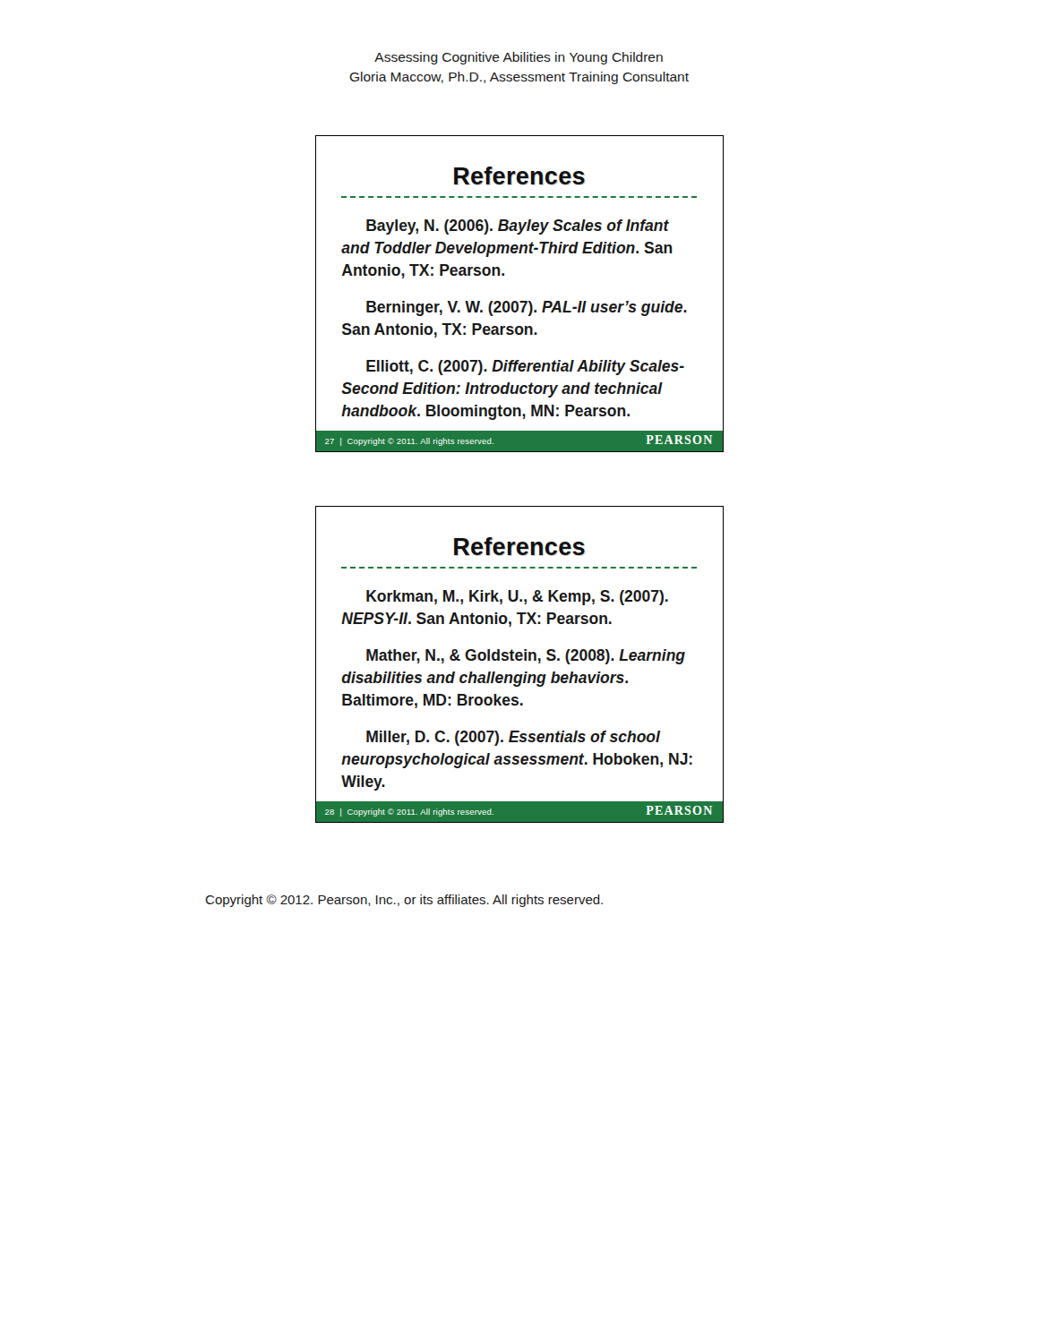Assessing Cognitive Abilities in Young Children
Gloria Maccow, Ph.D., Assessment Training Consultant
References
Bayley, N. (2006). Bayley Scales of Infant and Toddler Development-Third Edition. San Antonio, TX: Pearson.
Berninger, V. W. (2007). PAL-II user’s guide. San Antonio, TX: Pearson.
Elliott, C. (2007). Differential Ability Scales-Second Edition: Introductory and technical handbook. Bloomington, MN: Pearson.
27 | Copyright © 2011. All rights reserved. PEARSON
References
Korkman, M., Kirk, U., & Kemp, S. (2007). NEPSY-II. San Antonio, TX: Pearson.
Mather, N., & Goldstein, S. (2008). Learning disabilities and challenging behaviors. Baltimore, MD: Brookes.
Miller, D. C. (2007). Essentials of school neuropsychological assessment. Hoboken, NJ: Wiley.
28 | Copyright © 2011. All rights reserved. PEARSON
Copyright © 2012. Pearson, Inc., or its affiliates. All rights reserved.